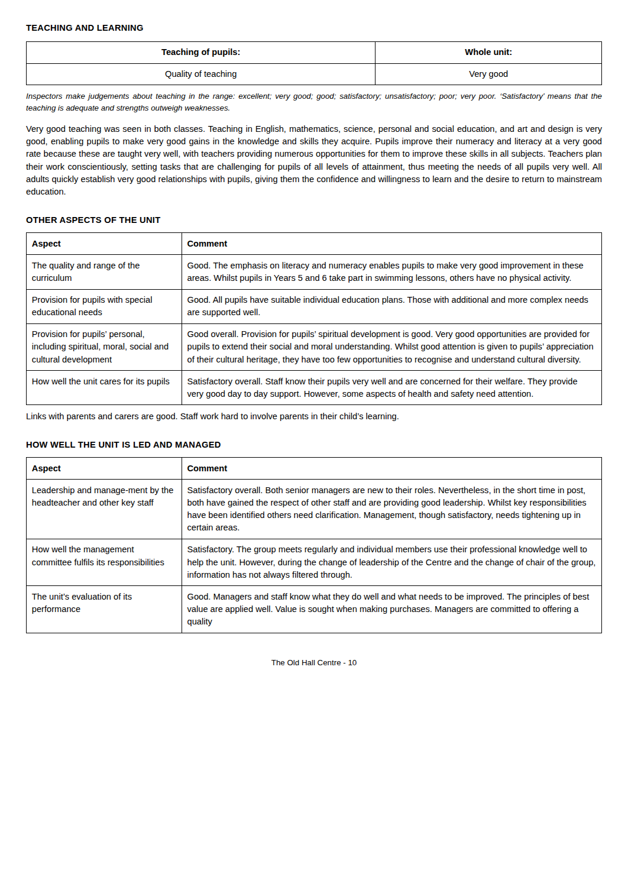Teaching and Learning
| Teaching of pupils: | Whole unit: |
| --- | --- |
| Quality of teaching | Very good |
Inspectors make judgements about teaching in the range: excellent; very good; good; satisfactory; unsatisfactory; poor; very poor. ‘Satisfactory’ means that the teaching is adequate and strengths outweigh weaknesses.
Very good teaching was seen in both classes. Teaching in English, mathematics, science, personal and social education, and art and design is very good, enabling pupils to make very good gains in the knowledge and skills they acquire. Pupils improve their numeracy and literacy at a very good rate because these are taught very well, with teachers providing numerous opportunities for them to improve these skills in all subjects. Teachers plan their work conscientiously, setting tasks that are challenging for pupils of all levels of attainment, thus meeting the needs of all pupils very well. All adults quickly establish very good relationships with pupils, giving them the confidence and willingness to learn and the desire to return to mainstream education.
Other Aspects of the Unit
| Aspect | Comment |
| --- | --- |
| The quality and range of the curriculum | Good. The emphasis on literacy and numeracy enables pupils to make very good improvement in these areas. Whilst pupils in Years 5 and 6 take part in swimming lessons, others have no physical activity. |
| Provision for pupils with special educational needs | Good. All pupils have suitable individual education plans. Those with additional and more complex needs are supported well. |
| Provision for pupils’ personal, including spiritual, moral, social and cultural development | Good overall. Provision for pupils’ spiritual development is good. Very good opportunities are provided for pupils to extend their social and moral understanding. Whilst good attention is given to pupils’ appreciation of their cultural heritage, they have too few opportunities to recognise and understand cultural diversity. |
| How well the unit cares for its pupils | Satisfactory overall. Staff know their pupils very well and are concerned for their welfare. They provide very good day to day support. However, some aspects of health and safety need attention. |
Links with parents and carers are good. Staff work hard to involve parents in their child’s learning.
How Well the Unit is Led and Managed
| Aspect | Comment |
| --- | --- |
| Leadership and manage-ment by the headteacher and other key staff | Satisfactory overall. Both senior managers are new to their roles. Nevertheless, in the short time in post, both have gained the respect of other staff and are providing good leadership. Whilst key responsibilities have been identified others need clarification. Management, though satisfactory, needs tightening up in certain areas. |
| How well the management committee fulfils its responsibilities | Satisfactory. The group meets regularly and individual members use their professional knowledge well to help the unit. However, during the change of leadership of the Centre and the change of chair of the group, information has not always filtered through. |
| The unit’s evaluation of its performance | Good. Managers and staff know what they do well and what needs to be improved. The principles of best value are applied well. Value is sought when making purchases. Managers are committed to offering a quality |
The Old Hall Centre - 10